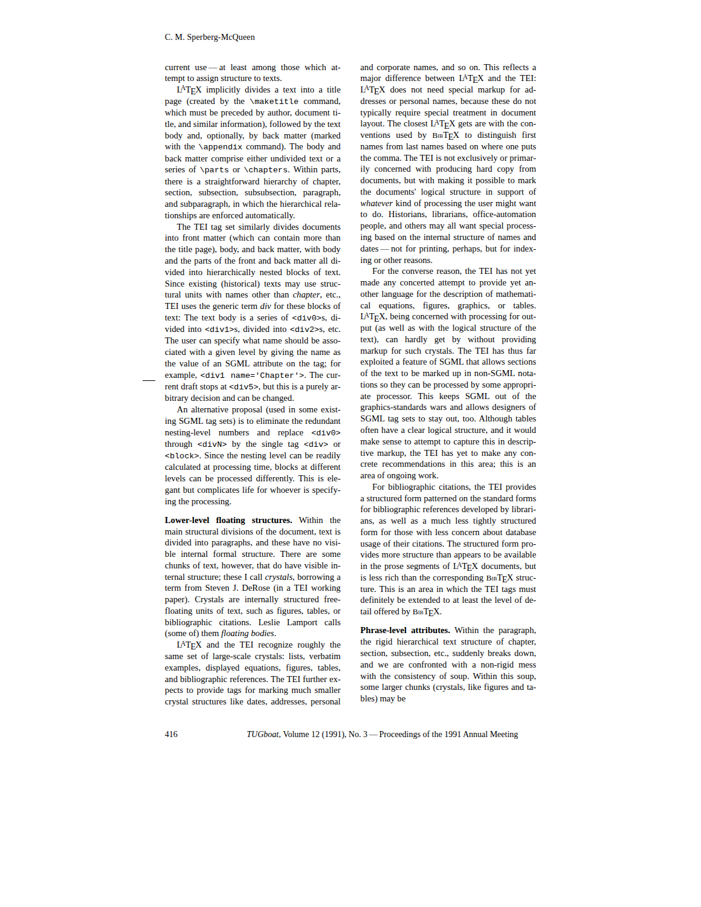C. M. Sperberg-McQueen
current use — at least among those which attempt to assign structure to texts.
LATEX implicitly divides a text into a title page (created by the \maketitle command, which must be preceded by author, document title, and similar information), followed by the text body and, optionally, by back matter (marked with the \appendix command). The body and back matter comprise either undivided text or a series of \parts or \chapters. Within parts, there is a straightforward hierarchy of chapter, section, subsection, subsubsection, paragraph, and subparagraph, in which the hierarchical relationships are enforced automatically.
The TEI tag set similarly divides documents into front matter (which can contain more than the title page), body, and back matter, with body and the parts of the front and back matter all divided into hierarchically nested blocks of text. Since existing (historical) texts may use structural units with names other than chapter, etc., TEI uses the generic term div for these blocks of text: The text body is a series of <div0>s, divided into <div1>s, divided into <div2>s, etc. The user can specify what name should be associated with a given level by giving the name as the value of an SGML attribute on the tag; for example, <div1 name='Chapter'>. The current draft stops at <div5>, but this is a purely arbitrary decision and can be changed.
An alternative proposal (used in some existing SGML tag sets) is to eliminate the redundant nesting-level numbers and replace <div0> through <divN> by the single tag <div> or <block>. Since the nesting level can be readily calculated at processing time, blocks at different levels can be processed differently. This is elegant but complicates life for whoever is specifying the processing.
Lower-level floating structures. Within the main structural divisions of the document, text is divided into paragraphs, and these have no visible internal formal structure. There are some chunks of text, however, that do have visible internal structure; these I call crystals, borrowing a term from Steven J. DeRose (in a TEI working paper). Crystals are internally structured free-floating units of text, such as figures, tables, or bibliographic citations. Leslie Lamport calls (some of) them floating bodies.
LATEX and the TEI recognize roughly the same set of large-scale crystals: lists, verbatim examples, displayed equations, figures, tables, and bibliographic references. The TEI further expects to provide tags for marking much smaller crystal structures like dates, addresses, personal and corporate names, and so on. This reflects a major difference between LATEX and the TEI: LATEX does not need special markup for addresses or personal names, because these do not typically require special treatment in document layout. The closest LATEX gets are with the conventions used by Bib TEX to distinguish first names from last names based on where one puts the comma. The TEI is not exclusively or primarily concerned with producing hard copy from documents, but with making it possible to mark the documents' logical structure in support of whatever kind of processing the user might want to do. Historians, librarians, office-automation people, and others may all want special processing based on the internal structure of names and dates — not for printing, perhaps, but for indexing or other reasons.
For the converse reason, the TEI has not yet made any concerted attempt to provide yet another language for the description of mathematical equations, figures, graphics, or tables. LATEX, being concerned with processing for output (as well as with the logical structure of the text), can hardly get by without providing markup for such crystals. The TEI has thus far exploited a feature of SGML that allows sections of the text to be marked up in non-SGML notations so they can be processed by some appropriate processor. This keeps SGML out of the graphics-standards wars and allows designers of SGML tag sets to stay out, too. Although tables often have a clear logical structure, and it would make sense to attempt to capture this in descriptive markup, the TEI has yet to make any concrete recommendations in this area; this is an area of ongoing work.
For bibliographic citations, the TEI provides a structured form patterned on the standard forms for bibliographic references developed by librarians, as well as a much less tightly structured form for those with less concern about database usage of their citations. The structured form provides more structure than appears to be available in the prose segments of LATEX documents, but is less rich than the corresponding Bib TEX structure. This is an area in which the TEI tags must definitely be extended to at least the level of detail offered by Bib TEX.
Phrase-level attributes. Within the paragraph, the rigid hierarchical text structure of chapter, section, subsection, etc., suddenly breaks down, and we are confronted with a non-rigid mess with the consistency of soup. Within this soup, some larger chunks (crystals, like figures and tables) may be
416
TUGboat, Volume 12 (1991), No. 3 — Proceedings of the 1991 Annual Meeting